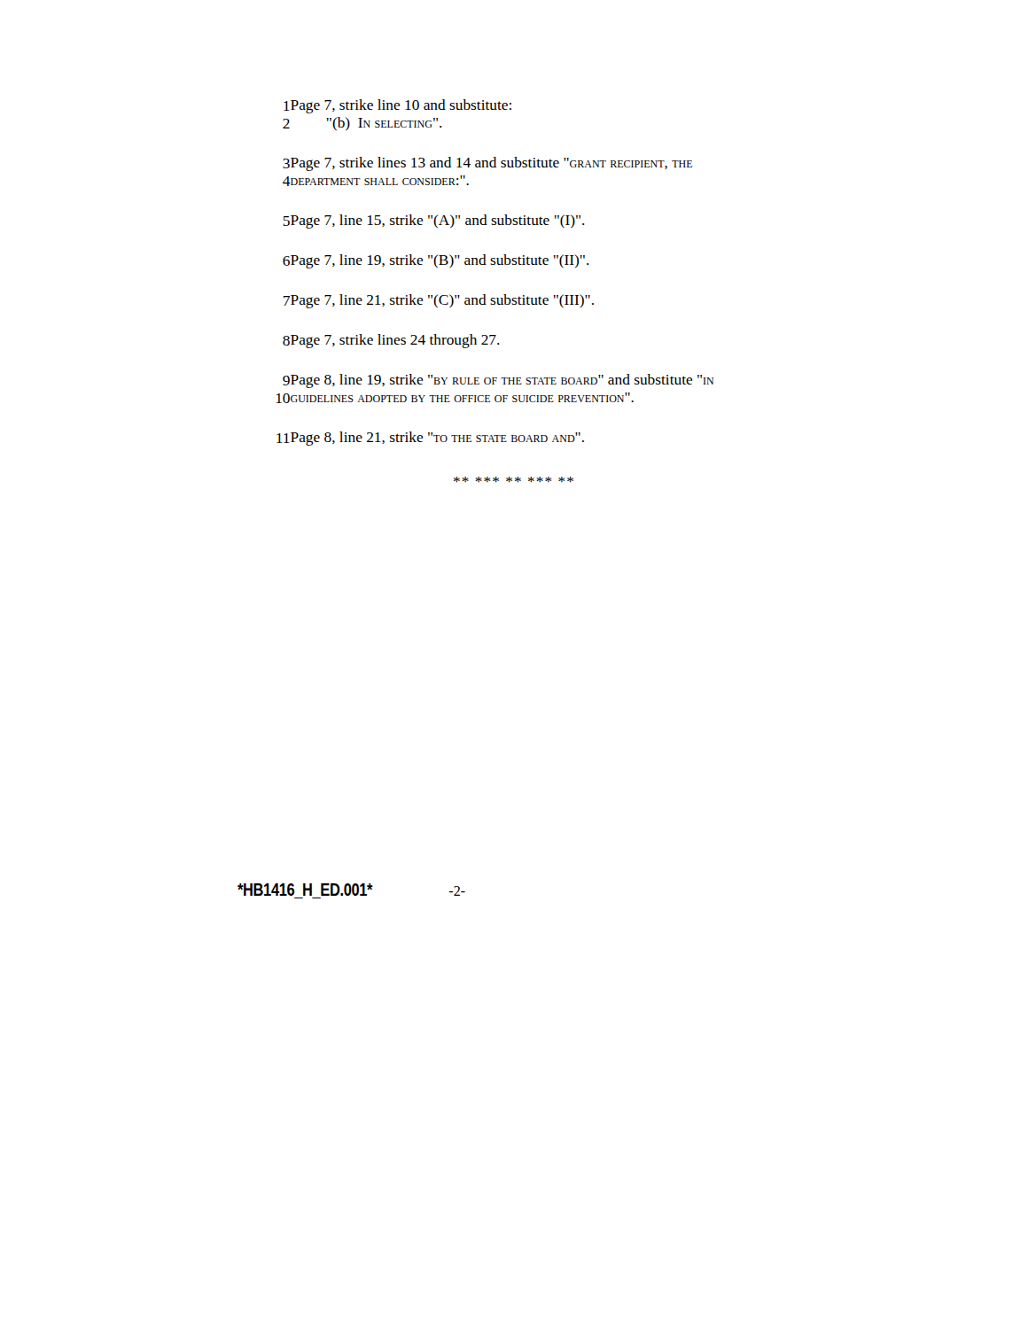| 1 | Page 7, strike line 10 and substitute: |
| 2 | "(b) In selecting ". |
| 3 | Page 7, strike lines 13 and 14 and substitute " grant recipient, the |
| 4 | department shall consider: ". |
| 5 | Page 7, line 15, strike "(A)" and substitute "(I)". |
| 6 | Page 7, line 19, strike "(B)" and substitute "(II)". |
| 7 | Page 7, line 21, strike "(C)" and substitute "(III)". |
| 8 | Page 7, strike lines 24 through 27. |
| 9 | Page 8, line 19, strike " by rule of the state board " and substitute " in |
| 10 | guidelines adopted by the office of suicide prevention ". |
| 11 | Page 8, line 21, strike " to the state board and ". |
** *** ** *** **
*HB1416_H_ED.001* -2-